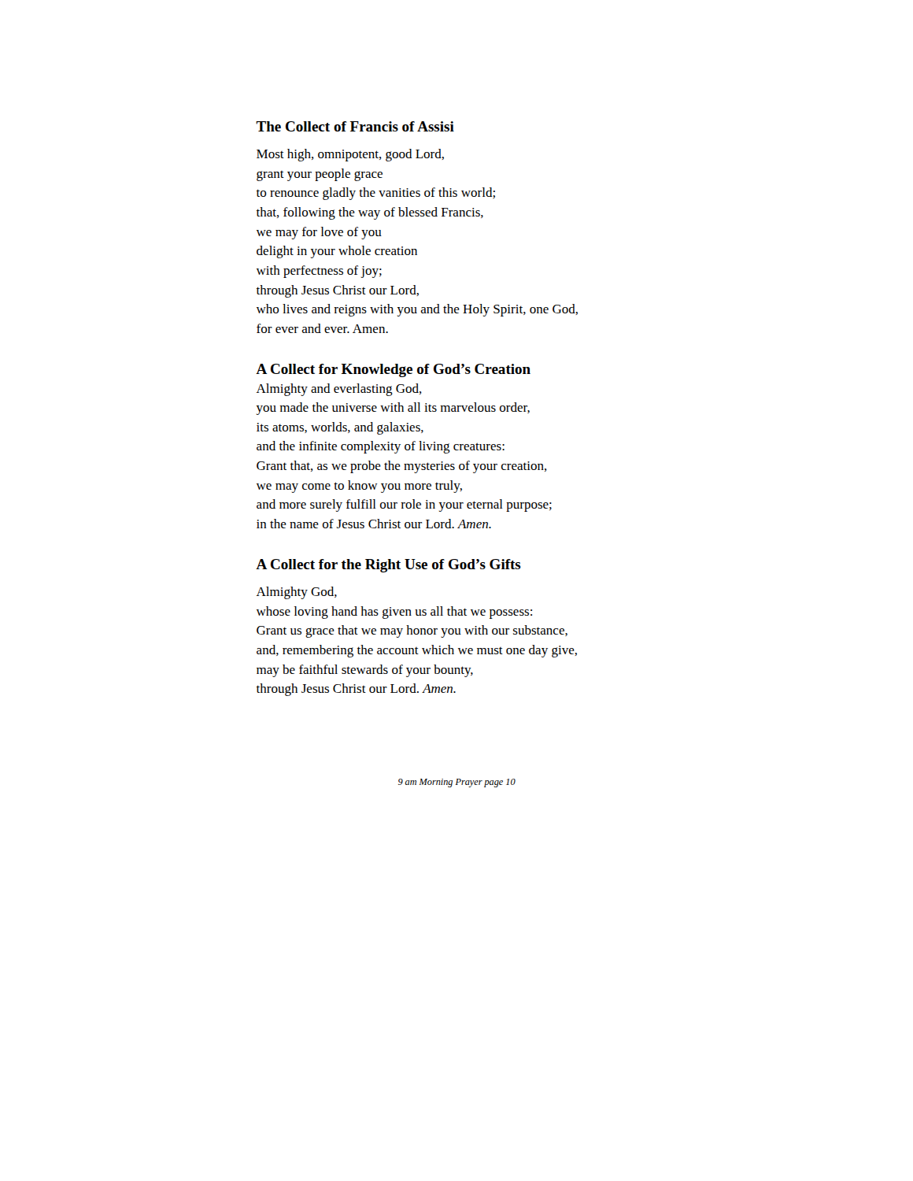The Collect of Francis of Assisi
Most high, omnipotent, good Lord,
grant your people grace
to renounce gladly the vanities of this world;
that, following the way of blessed Francis,
we may for love of you
delight in your whole creation
with perfectness of joy;
through Jesus Christ our Lord,
who lives and reigns with you and the Holy Spirit, one God,
for ever and ever. Amen.
A Collect for Knowledge of God’s Creation
Almighty and everlasting God,
you made the universe with all its marvelous order,
its atoms, worlds, and galaxies,
and the infinite complexity of living creatures:
Grant that, as we probe the mysteries of your creation,
we may come to know you more truly,
and more surely fulfill our role in your eternal purpose;
in the name of Jesus Christ our Lord. Amen.
A Collect for the Right Use of God’s Gifts
Almighty God,
whose loving hand has given us all that we possess:
Grant us grace that we may honor you with our substance,
and, remembering the account which we must one day give,
may be faithful stewards of your bounty,
through Jesus Christ our Lord. Amen.
9 am Morning Prayer page 10